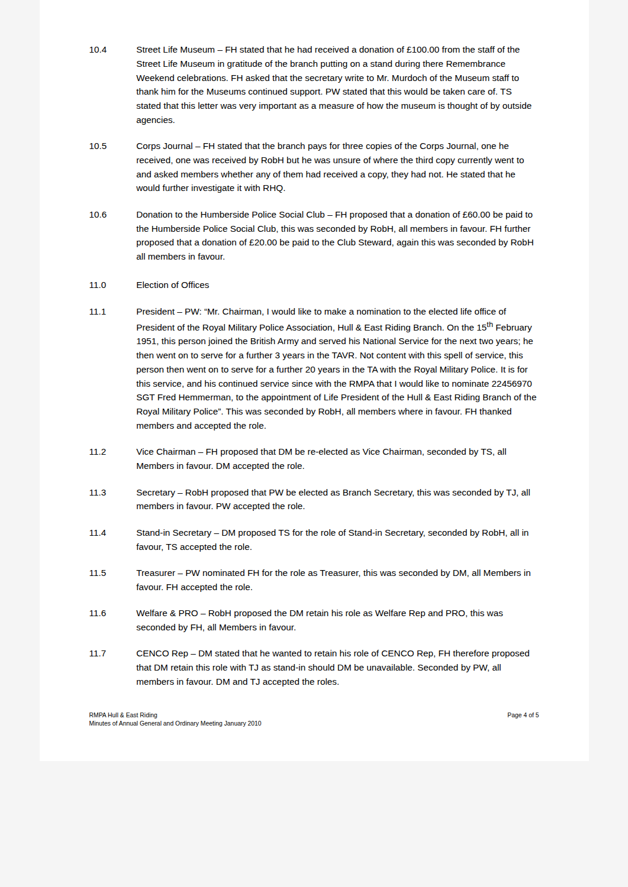10.4 Street Life Museum – FH stated that he had received a donation of £100.00 from the staff of the Street Life Museum in gratitude of the branch putting on a stand during there Remembrance Weekend celebrations. FH asked that the secretary write to Mr. Murdoch of the Museum staff to thank him for the Museums continued support. PW stated that this would be taken care of. TS stated that this letter was very important as a measure of how the museum is thought of by outside agencies.
10.5 Corps Journal – FH stated that the branch pays for three copies of the Corps Journal, one he received, one was received by RobH but he was unsure of where the third copy currently went to and asked members whether any of them had received a copy, they had not. He stated that he would further investigate it with RHQ.
10.6 Donation to the Humberside Police Social Club – FH proposed that a donation of £60.00 be paid to the Humberside Police Social Club, this was seconded by RobH, all members in favour. FH further proposed that a donation of £20.00 be paid to the Club Steward, again this was seconded by RobH all members in favour.
11.0 Election of Offices
11.1 President – PW: “Mr. Chairman, I would like to make a nomination to the elected life office of President of the Royal Military Police Association, Hull & East Riding Branch. On the 15th February 1951, this person joined the British Army and served his National Service for the next two years; he then went on to serve for a further 3 years in the TAVR. Not content with this spell of service, this person then went on to serve for a further 20 years in the TA with the Royal Military Police. It is for this service, and his continued service since with the RMPA that I would like to nominate 22456970 SGT Fred Hemmerman, to the appointment of Life President of the Hull & East Riding Branch of the Royal Military Police”. This was seconded by RobH, all members where in favour. FH thanked members and accepted the role.
11.2 Vice Chairman – FH proposed that DM be re-elected as Vice Chairman, seconded by TS, all Members in favour. DM accepted the role.
11.3 Secretary – RobH proposed that PW be elected as Branch Secretary, this was seconded by TJ, all members in favour. PW accepted the role.
11.4 Stand-in Secretary – DM proposed TS for the role of Stand-in Secretary, seconded by RobH, all in favour, TS accepted the role.
11.5 Treasurer – PW nominated FH for the role as Treasurer, this was seconded by DM, all Members in favour. FH accepted the role.
11.6 Welfare & PRO – RobH proposed the DM retain his role as Welfare Rep and PRO, this was seconded by FH, all Members in favour.
11.7 CENCO Rep – DM stated that he wanted to retain his role of CENCO Rep, FH therefore proposed that DM retain this role with TJ as stand-in should DM be unavailable. Seconded by PW, all members in favour. DM and TJ accepted the roles.
RMPA Hull & East Riding
Minutes of Annual General and Ordinary Meeting January 2010
Page 4 of 5